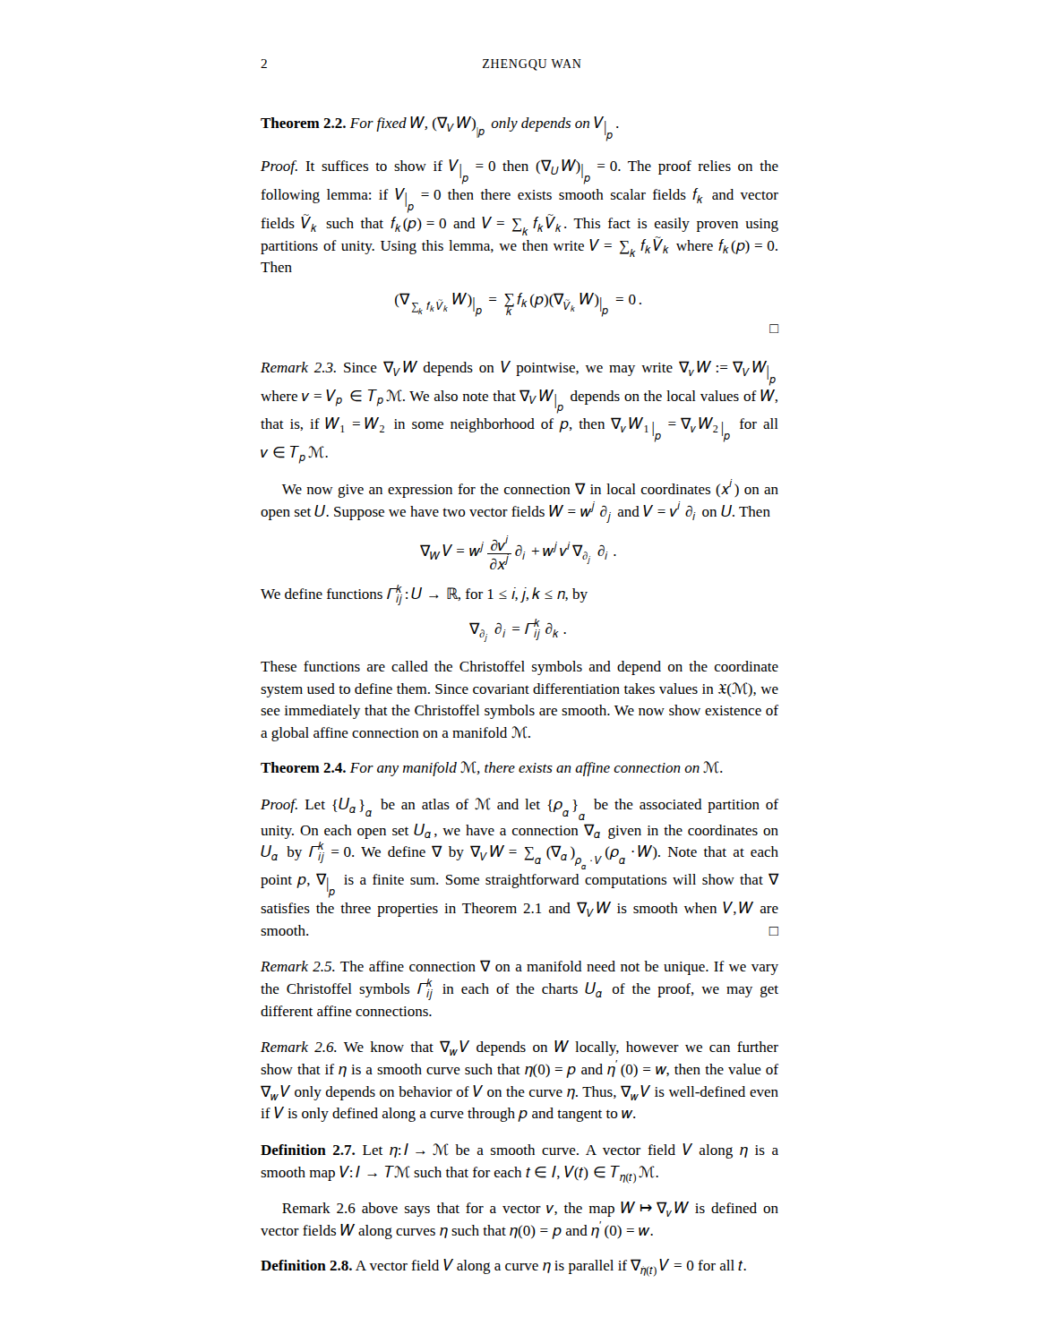2 Zhengqu Wan
Theorem 2.2. For fixed W, (∇VW)|p only depends on V|p.
Proof. It suffices to show if V|p=0 then (∇UW)|p=0. The proof relies on the following lemma: if V|p=0 then there exists smooth scalar fields fk and vector fields V~k such that fk(p)=0 and V=∑kfkV~k. This fact is easily proven using partitions of unity. Using this lemma, we then write V=∑kfkV~k where fk(p)=0. Then
(∇∑kfkV~kW)|p = ∑k fk(p) (∇V~kW)|p =0.
Remark 2.3. Since ∇VW depends on V pointwise, we may write ∇vW:=∇VW|p where v=Vp∈Tpℳ. We also note that ∇VW|p depends on the local values of W, that is, if W1=W2 in some neighborhood of p, then ∇vW1|p=∇vW2|p for all v∈Tpℳ.
We now give an expression for the connection ∇ in local coordinates (xi) on an open set U. Suppose we have two vector fields W=wj∂j and V=vi∂i on U. Then
∇WV = wj ∂vi∂xj ∂i + wjvi ∇∂j ∂i.
We define functions Γijk:U→ℝ, for 1≤i,j,k≤n, by
∇∂j ∂i = Γijk ∂k.
These functions are called the Christoffel symbols and depend on the coordinate system used to define them. Since covariant differentiation takes values in 𝔛(ℳ), we see immediately that the Christoffel symbols are smooth. We now show existence of a global affine connection on a manifold ℳ.
Theorem 2.4. For any manifold ℳ, there exists an affine connection on ℳ.
Proof. Let {Uα}α be an atlas of ℳ and let {ρα}α be the associated partition of unity. On each open set Uα, we have a connection ∇α given in the coordinates on Uα by Γijk=0. We define ∇ by ∇VW=∑α(∇α)ρα·V(ρα·W). Note that at each point p, ∇|p is a finite sum. Some straightforward computations will show that ∇ satisfies the three properties in Theorem 2.1 and ∇VW is smooth when V,W are smooth.
Remark 2.5. The affine connection ∇ on a manifold need not be unique. If we vary the Christoffel symbols Γijk in each of the charts Uα of the proof, we may get different affine connections.
Remark 2.6. We know that ∇wV depends on W locally, however we can further show that if η is a smooth curve such that η(0)=p and η′(0)=w, then the value of ∇wV only depends on behavior of V on the curve η. Thus, ∇wV is well-defined even if V is only defined along a curve through p and tangent to w.
Definition 2.7. Let η:I→ℳ be a smooth curve. A vector field V along η is a smooth map V:I→Tℳ such that for each t∈I, V(t)∈Tη(t)ℳ.
Remark 2.6 above says that for a vector v, the map W↦∇vW is defined on vector fields W along curves η such that η(0)=p and η′(0)=w.
Definition 2.8. A vector field V along a curve η is parallel if ∇η˙(t)V=0 for all t.